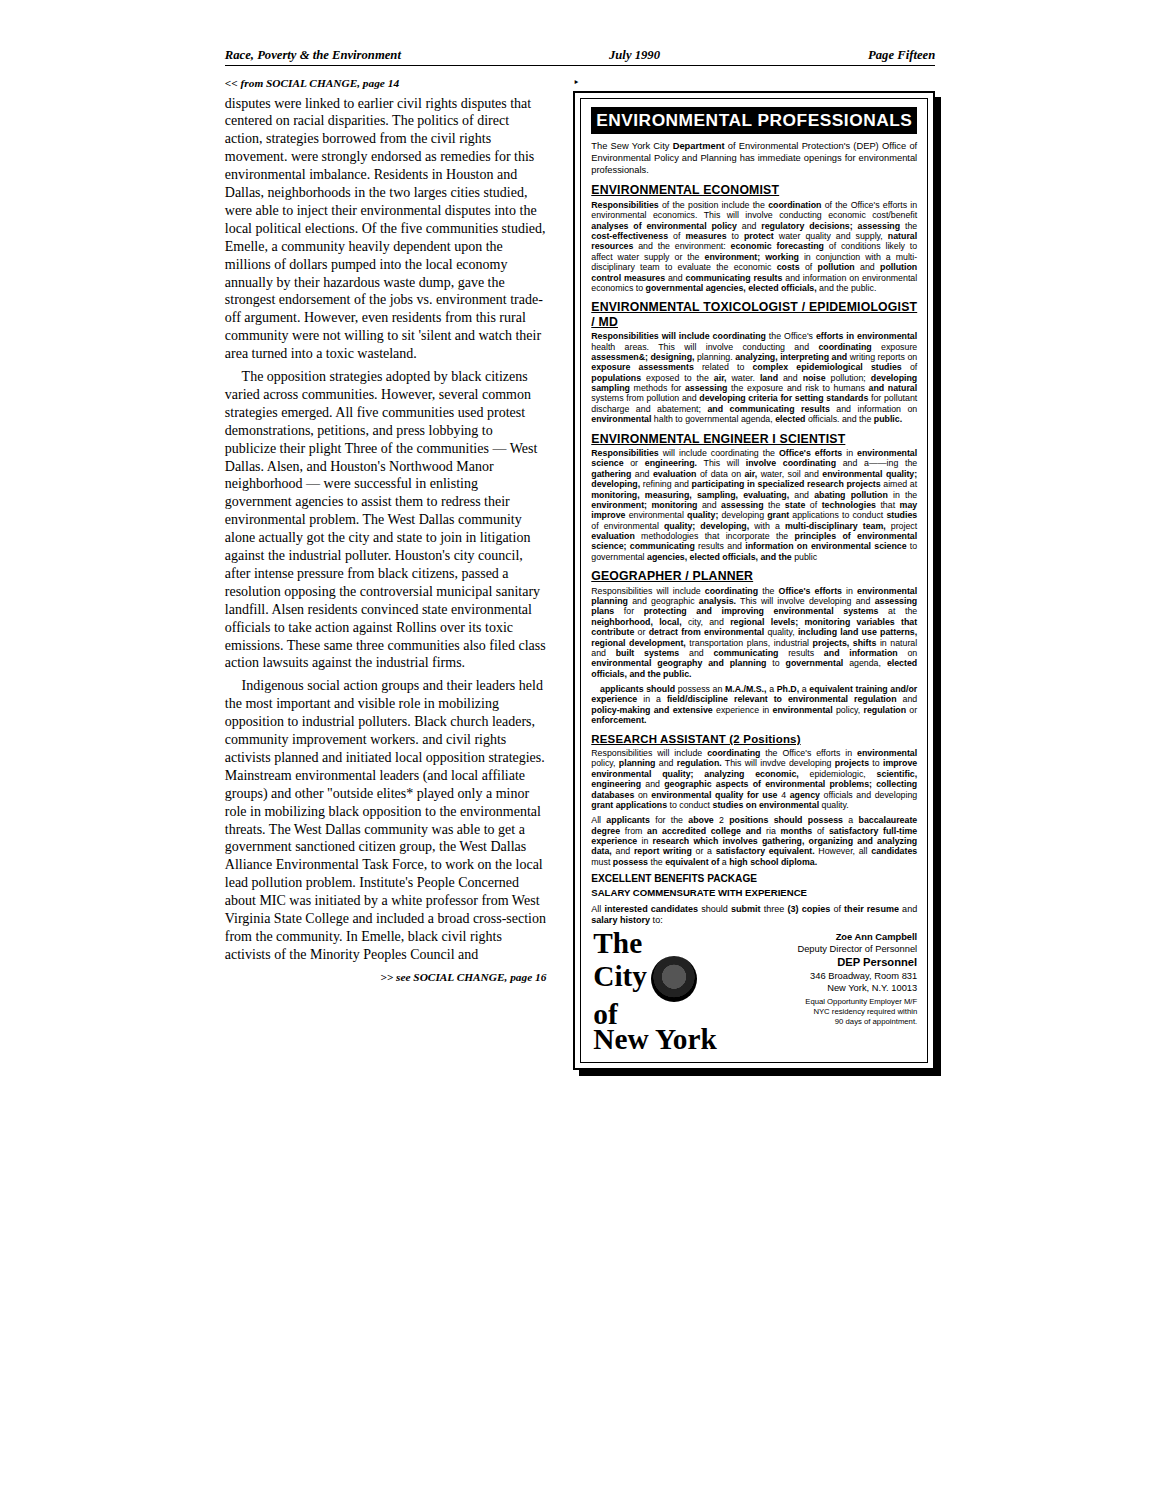Race, Poverty & the Environment July 1990 Page Fifteen
<< from SOCIAL CHANGE, page 14
disputes were linked to earlier civil rights disputes that centered on racial disparities. The politics of direct action, strategies borrowed from the civil rights movement. were strongly endorsed as remedies for this environmental imbalance. Residents in Houston and Dallas, neighborhoods in the two larges cities studied, were able to inject their environmental disputes into the local political elections. Of the five communities studied, Emelle, a community heavily dependent upon the millions of dollars pumped into the local economy annually by their hazardous waste dump, gave the strongest endorsement of the jobs vs. environment trade-off argument. However, even residents from this rural community were not willing to sit 'silent and watch their area turned into a toxic wasteland.
The opposition strategies adopted by black citizens varied across communities. However, several common strategies emerged. All five communities used protest demonstrations, petitions, and press lobbying to publicize their plight Three of the communities — West Dallas. Alsen, and Houston's Northwood Manor neighborhood — were successful in enlisting government agencies to assist them to redress their environmental problem. The West Dallas community alone actually got the city and state to join in litigation against the industrial polluter. Houston's city council, after intense pressure from black citizens, passed a resolution opposing the controversial municipal sanitary landfill. Alsen residents convinced state environmental officials to take action against Rollins over its toxic emissions. These same three communities also filed class action lawsuits against the industrial firms.
Indigenous social action groups and their leaders held the most important and visible role in mobilizing opposition to industrial polluters. Black church leaders, community improvement workers. and civil rights activists planned and initiated local opposition strategies. Mainstream environmental leaders (and local affiliate groups) and other "outside elites* played only a minor role in mobilizing black opposition to the environmental threats. The West Dallas community was able to get a government sanctioned citizen group, the West Dallas Alliance Environmental Task Force, to work on the local lead pollution problem. Institute's People Concerned about MIC was initiated by a white professor from West Virginia State College and included a broad cross-section from the community. In Emelle, black civil rights activists of the Minority Peoples Council and
>> see SOCIAL CHANGE, page 16
‣
ENVIRONMENTAL PROFESSIONALS
The Sew York City Department of Environmental Protection's (DEP) Office of Environmental Policy and Planning has immediate openings for environmental professionals.
ENVIRONMENTAL ECONOMIST
Responsibilities of the position include the coordination of the Office's efforts in environmental economics. This will involve conducting economic cost/benefit analyses of environmental policy and regulatory decisions; assessing the cost-effectiveness of measures to protect water quality and supply, natural resources and the environment: economic forecasting of conditions likely to affect water supply or the environment; working in conjunction with a multi-disciplinary team to evaluate the economic costs of pollution and pollution control measures and communicating results and information on environmental economics to governmental agencies, elected officials, and the public.
ENVIRONMENTAL TOXICOLOGIST / EPIDEMIOLOGIST / MD
Responsibilities will include coordinating the Office's efforts in environmental health areas. This will involve conducting and coordinating exposure assessmen&; designing, planning. analyzing, interpreting and writing reports on exposure assessments related to complex epidemiological studies of populations exposed to the air, water. land and noise pollution; developing sampling methods for assessing the exposure and risk to humans and natural systems from pollution and developing criteria for setting standards for pollutant discharge and abatement; and communicating results and information on environmental halth to governmental agenda, elected officials. and the public.
ENVIRONMENTAL ENGINEER I SCIENTIST
Responsibilities will include coordinating the Office's efforts in environmental science or engineering. This will involve coordinating and a——ing the gathering and evaluation of data on air, water, soil and environmental quality; developing, refining and participating in specialized research projects aimed at monitoring, measuring, sampling, evaluating, and abating pollution in the environment; monitoring and assessing the state of technologies that may improve environmental quality; developing grant applications to conduct studies of environmental quality; developing, with a multi-disciplinary team, project evaluation methodologies that incorporate the principles of environmental science; communicating results and information on environmental science to governmental agencies, elected officials, and the public
GEOGRAPHER / PLANNER
Responsibilities will include coordinating the Office's efforts in environmental planning and geographic analysis. This will involve developing and assessing plans for protecting and improving environmental systems at the neighborhood, local, city, and regional levels; monitoring variables that contribute or detract from environmental quality, including land use patterns, regional development, transportation plans, industrial projects, shifts in natural and built systems and communicating results and information on environmental geography and planning to governmental agenda, elected officials, and the public.
applicants should possess an M.A./M.S., a Ph.D, a equivalent training and/or experience in a field/discipline relevant to environmental regulation and policy-making and extensive experience in environmental policy, regulation or enforcement.
RESEARCH ASSISTANT (2 Positions)
Responsibilities will include coordinating the Office's efforts in environmental policy, planning and regulation. This will invdve developing projects to improve environmental quality; analyzing economic, epidemiologic, scientific, engineering and geographic aspects of environmental problems; collecting databases on environmental quality for use 4 agency officials and developing grant applications to conduct studies on environmental quality.
All applicants for the above 2 positions should possess a baccalaureate degree from an accredited college and ria months of satisfactory full-time experience in research which involves gathering, organizing and analyzing data, and report writing or a satisfactory equivalent. However, all candidates must possess the equivalent of a high school diploma.
EXCELLENT BENEFITS PACKAGE
SALARY COMMENSURATE WITH EXPERIENCE
All interested candidates should submit three (3) copies of their resume and salary history to:
The
City
of
New York
Zoe Ann Campbell
Deputy Director of Personnel
DEP Personnel
346 Broadway, Room 831
New York, N.Y. 10013
Equal Opportunity Employer M/F
NYC residency required within
90 days of appointment.